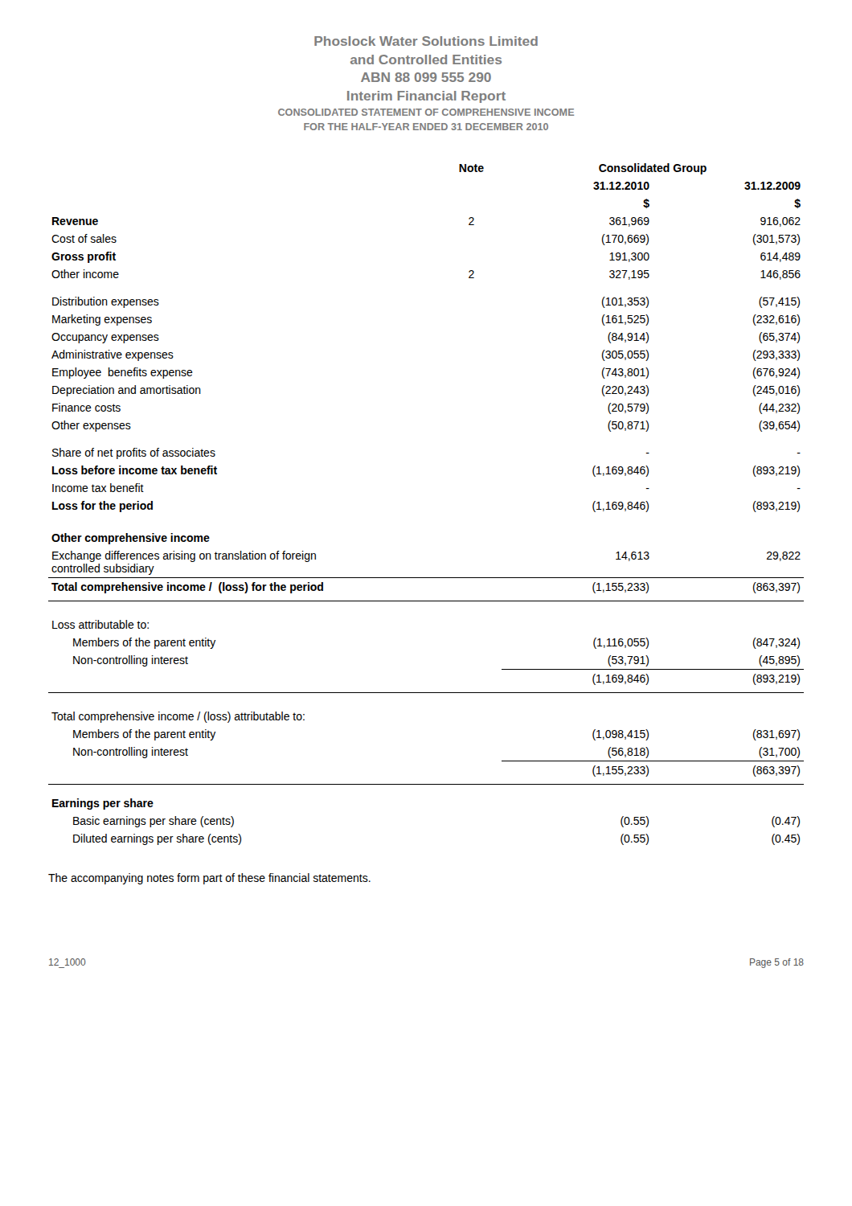Phoslock Water Solutions Limited
and Controlled Entities
ABN 88 099 555 290
Interim Financial Report
CONSOLIDATED STATEMENT OF COMPREHENSIVE INCOME
FOR THE HALF-YEAR ENDED 31 DECEMBER 2010
| | Note | Consolidated Group |
| | | 31.12.2010 | 31.12.2009 |
| | | $ | $ |
| Revenue | 2 | 361,969 | 916,062 |
| Cost of sales | | (170,669) | (301,573) |
| Gross profit | | 191,300 | 614,489 |
| Other income | 2 | 327,195 | 146,856 |
| Distribution expenses | | (101,353) | (57,415) |
| Marketing expenses | | (161,525) | (232,616) |
| Occupancy expenses | | (84,914) | (65,374) |
| Administrative expenses | | (305,055) | (293,333) |
| Employee benefits expense | | (743,801) | (676,924) |
| Depreciation and amortisation | | (220,243) | (245,016) |
| Finance costs | | (20,579) | (44,232) |
| Other expenses | | (50,871) | (39,654) |
| Share of net profits of associates | | - | - |
| Loss before income tax benefit | | (1,169,846) | (893,219) |
| Income tax benefit | | - | - |
| Loss for the period | | (1,169,846) | (893,219) |
| Other comprehensive income | | | |
| Exchange differences arising on translation of foreign controlled subsidiary | | 14,613 | 29,822 |
| Total comprehensive income / (loss) for the period | | (1,155,233) | (863,397) |
| Loss attributable to: | | | |
| Members of the parent entity | | (1,116,055) | (847,324) |
| Non-controlling interest | | (53,791) | (45,895) |
| | | (1,169,846) | (893,219) |
| Total comprehensive income / (loss) attributable to: | | | |
| Members of the parent entity | | (1,098,415) | (831,697) |
| Non-controlling interest | | (56,818) | (31,700) |
| | | (1,155,233) | (863,397) |
| Earnings per share | | | |
| Basic earnings per share (cents) | | (0.55) | (0.47) |
| Diluted earnings per share (cents) | | (0.55) | (0.45) |
The accompanying notes form part of these financial statements.
12_1000 Page 5 of 18